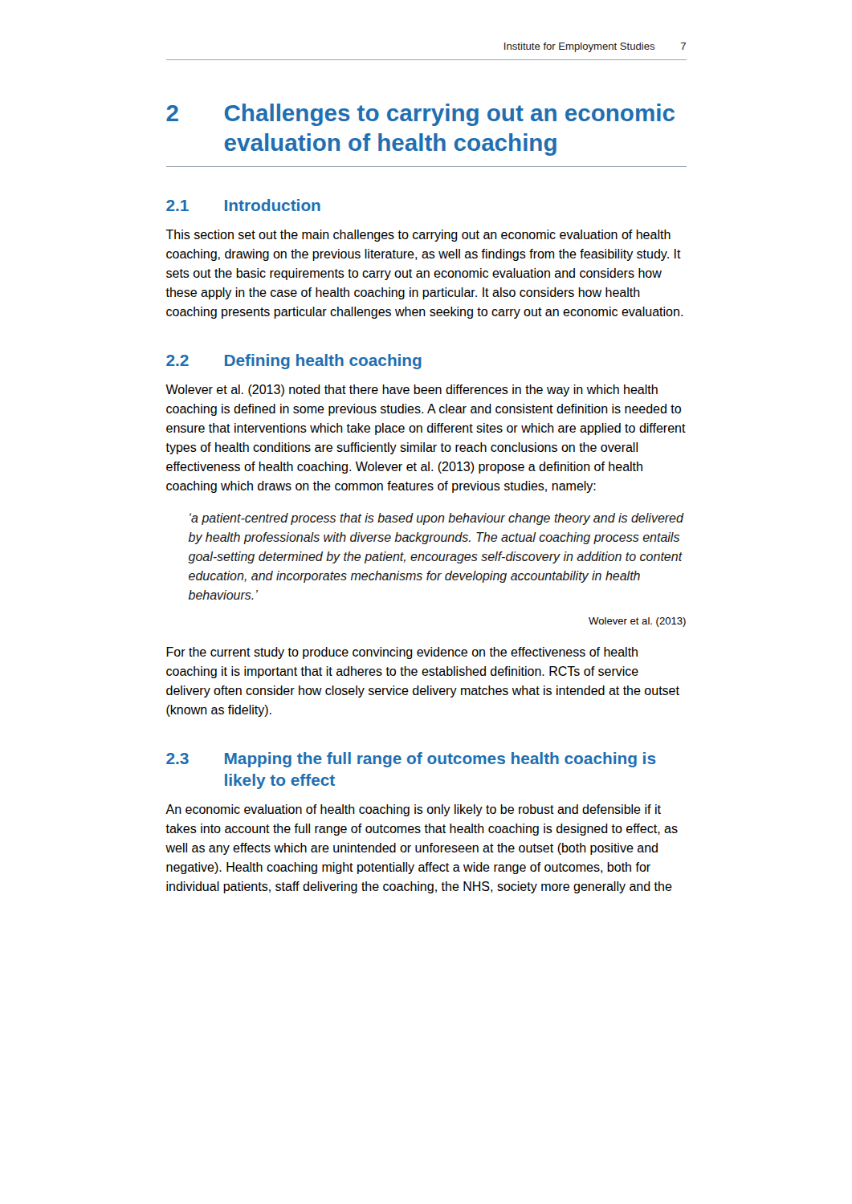Institute for Employment Studies 7
2 Challenges to carrying out an economic evaluation of health coaching
2.1 Introduction
This section set out the main challenges to carrying out an economic evaluation of health coaching, drawing on the previous literature, as well as findings from the feasibility study. It sets out the basic requirements to carry out an economic evaluation and considers how these apply in the case of health coaching in particular. It also considers how health coaching presents particular challenges when seeking to carry out an economic evaluation.
2.2 Defining health coaching
Wolever et al. (2013) noted that there have been differences in the way in which health coaching is defined in some previous studies. A clear and consistent definition is needed to ensure that interventions which take place on different sites or which are applied to different types of health conditions are sufficiently similar to reach conclusions on the overall effectiveness of health coaching. Wolever et al. (2013) propose a definition of health coaching which draws on the common features of previous studies, namely:
‘a patient-centred process that is based upon behaviour change theory and is delivered by health professionals with diverse backgrounds. The actual coaching process entails goal-setting determined by the patient, encourages self-discovery in addition to content education, and incorporates mechanisms for developing accountability in health behaviours.’
Wolever et al. (2013)
For the current study to produce convincing evidence on the effectiveness of health coaching it is important that it adheres to the established definition. RCTs of service delivery often consider how closely service delivery matches what is intended at the outset (known as fidelity).
2.3 Mapping the full range of outcomes health coaching is likely to effect
An economic evaluation of health coaching is only likely to be robust and defensible if it takes into account the full range of outcomes that health coaching is designed to effect, as well as any effects which are unintended or unforeseen at the outset (both positive and negative). Health coaching might potentially affect a wide range of outcomes, both for individual patients, staff delivering the coaching, the NHS, society more generally and the